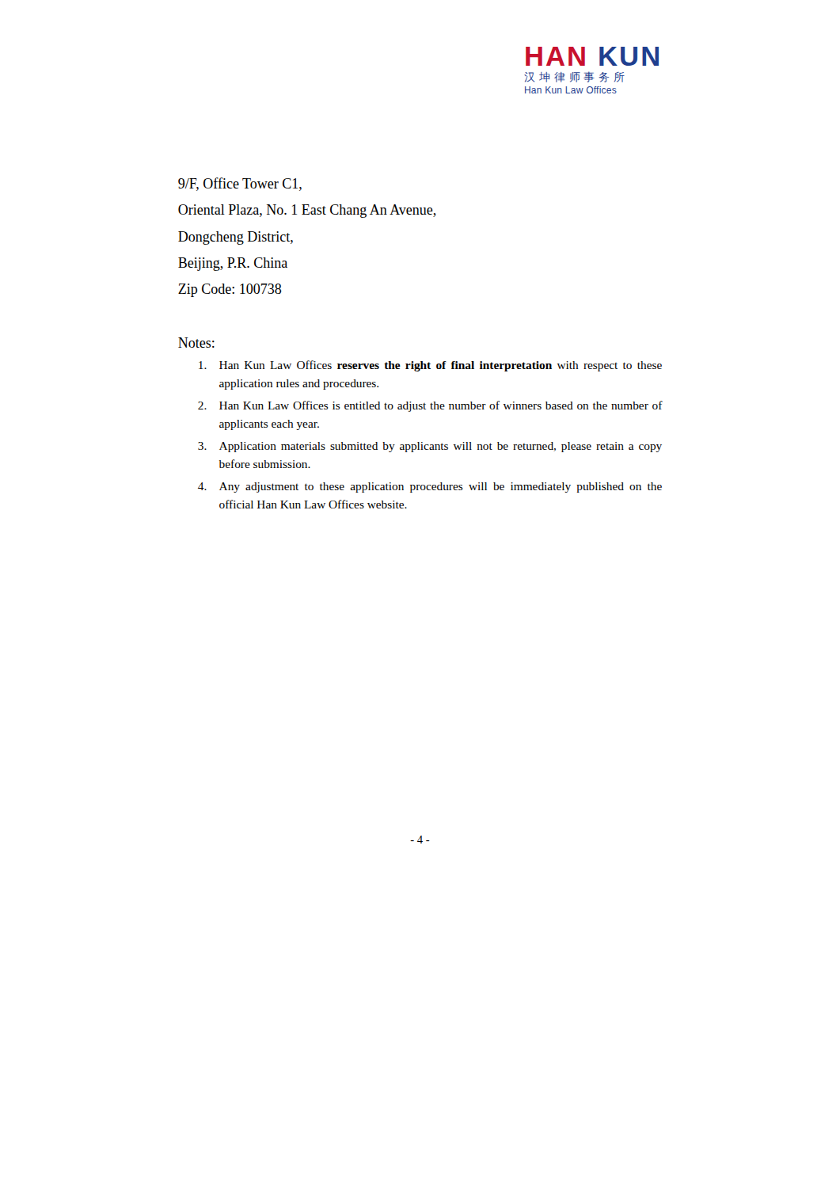HAN KUN
汉坤律师事务所
Han Kun Law Offices
9/F, Office Tower C1,
Oriental Plaza, No. 1 East Chang An Avenue,
Dongcheng District,
Beijing, P.R. China
Zip Code: 100738
Notes:
Han Kun Law Offices reserves the right of final interpretation with respect to these application rules and procedures.
Han Kun Law Offices is entitled to adjust the number of winners based on the number of applicants each year.
Application materials submitted by applicants will not be returned, please retain a copy before submission.
Any adjustment to these application procedures will be immediately published on the official Han Kun Law Offices website.
- 4 -